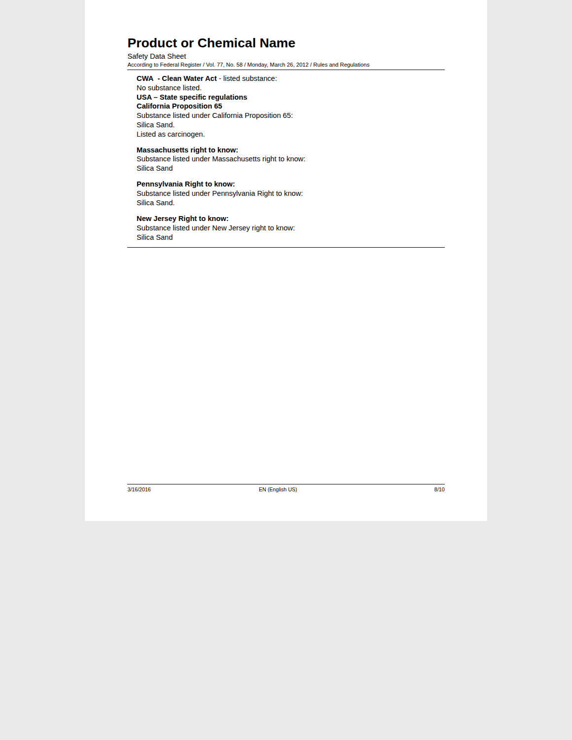Product or Chemical Name
Safety Data Sheet
According to Federal Register / Vol. 77, No. 58 / Monday, March 26, 2012 / Rules and Regulations
CWA - Clean Water Act - listed substance:
No substance listed.
USA – State specific regulations
California Proposition 65
Substance listed under California Proposition 65:
Silica Sand.
Listed as carcinogen.
Massachusetts right to know:
Substance listed under Massachusetts right to know:
Silica Sand
Pennsylvania Right to know:
Substance listed under Pennsylvania Right to know:
Silica Sand.
New Jersey Right to know:
Substance listed under New Jersey right to know:
Silica Sand
3/16/2016 EN (English US) 8/10